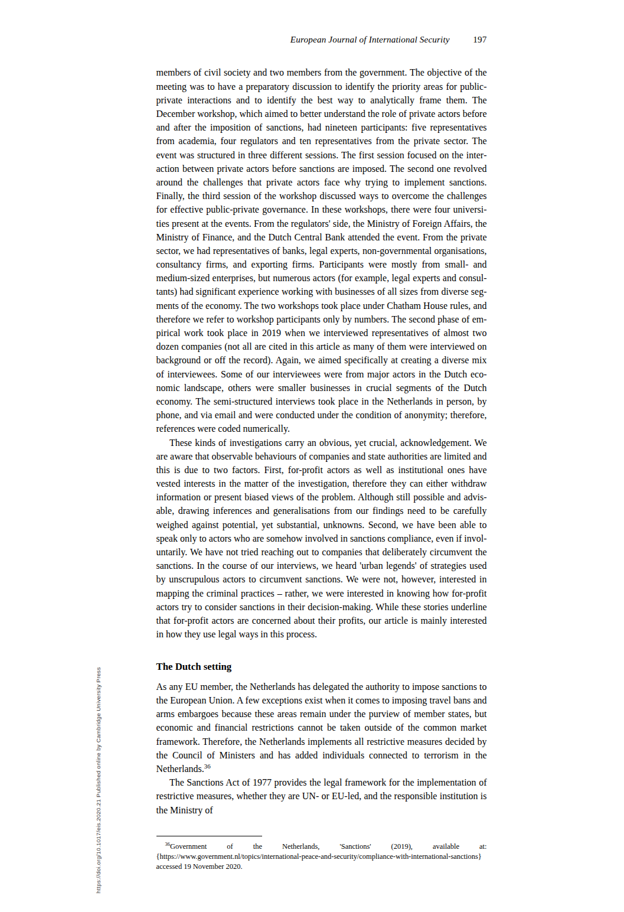European Journal of International Security 197
members of civil society and two members from the government. The objective of the meeting was to have a preparatory discussion to identify the priority areas for public-private interactions and to identify the best way to analytically frame them. The December workshop, which aimed to better understand the role of private actors before and after the imposition of sanctions, had nineteen participants: five representatives from academia, four regulators and ten representatives from the private sector. The event was structured in three different sessions. The first session focused on the interaction between private actors before sanctions are imposed. The second one revolved around the challenges that private actors face why trying to implement sanctions. Finally, the third session of the workshop discussed ways to overcome the challenges for effective public-private governance. In these workshops, there were four universities present at the events. From the regulators' side, the Ministry of Foreign Affairs, the Ministry of Finance, and the Dutch Central Bank attended the event. From the private sector, we had representatives of banks, legal experts, non-governmental organisations, consultancy firms, and exporting firms. Participants were mostly from small- and medium-sized enterprises, but numerous actors (for example, legal experts and consultants) had significant experience working with businesses of all sizes from diverse segments of the economy. The two workshops took place under Chatham House rules, and therefore we refer to workshop participants only by numbers. The second phase of empirical work took place in 2019 when we interviewed representatives of almost two dozen companies (not all are cited in this article as many of them were interviewed on background or off the record). Again, we aimed specifically at creating a diverse mix of interviewees. Some of our interviewees were from major actors in the Dutch economic landscape, others were smaller businesses in crucial segments of the Dutch economy. The semi-structured interviews took place in the Netherlands in person, by phone, and via email and were conducted under the condition of anonymity; therefore, references were coded numerically.
These kinds of investigations carry an obvious, yet crucial, acknowledgement. We are aware that observable behaviours of companies and state authorities are limited and this is due to two factors. First, for-profit actors as well as institutional ones have vested interests in the matter of the investigation, therefore they can either withdraw information or present biased views of the problem. Although still possible and advisable, drawing inferences and generalisations from our findings need to be carefully weighed against potential, yet substantial, unknowns. Second, we have been able to speak only to actors who are somehow involved in sanctions compliance, even if involuntarily. We have not tried reaching out to companies that deliberately circumvent the sanctions. In the course of our interviews, we heard 'urban legends' of strategies used by unscrupulous actors to circumvent sanctions. We were not, however, interested in mapping the criminal practices – rather, we were interested in knowing how for-profit actors try to consider sanctions in their decision-making. While these stories underline that for-profit actors are concerned about their profits, our article is mainly interested in how they use legal ways in this process.
The Dutch setting
As any EU member, the Netherlands has delegated the authority to impose sanctions to the European Union. A few exceptions exist when it comes to imposing travel bans and arms embargoes because these areas remain under the purview of member states, but economic and financial restrictions cannot be taken outside of the common market framework. Therefore, the Netherlands implements all restrictive measures decided by the Council of Ministers and has added individuals connected to terrorism in the Netherlands.36
The Sanctions Act of 1977 provides the legal framework for the implementation of restrictive measures, whether they are UN- or EU-led, and the responsible institution is the Ministry of
36Government of the Netherlands, 'Sanctions' (2019), available at: {https://www.government.nl/topics/international-peace-and-security/compliance-with-international-sanctions} accessed 19 November 2020.
https://doi.org/10.1017/eis.2020.21 Published online by Cambridge University Press